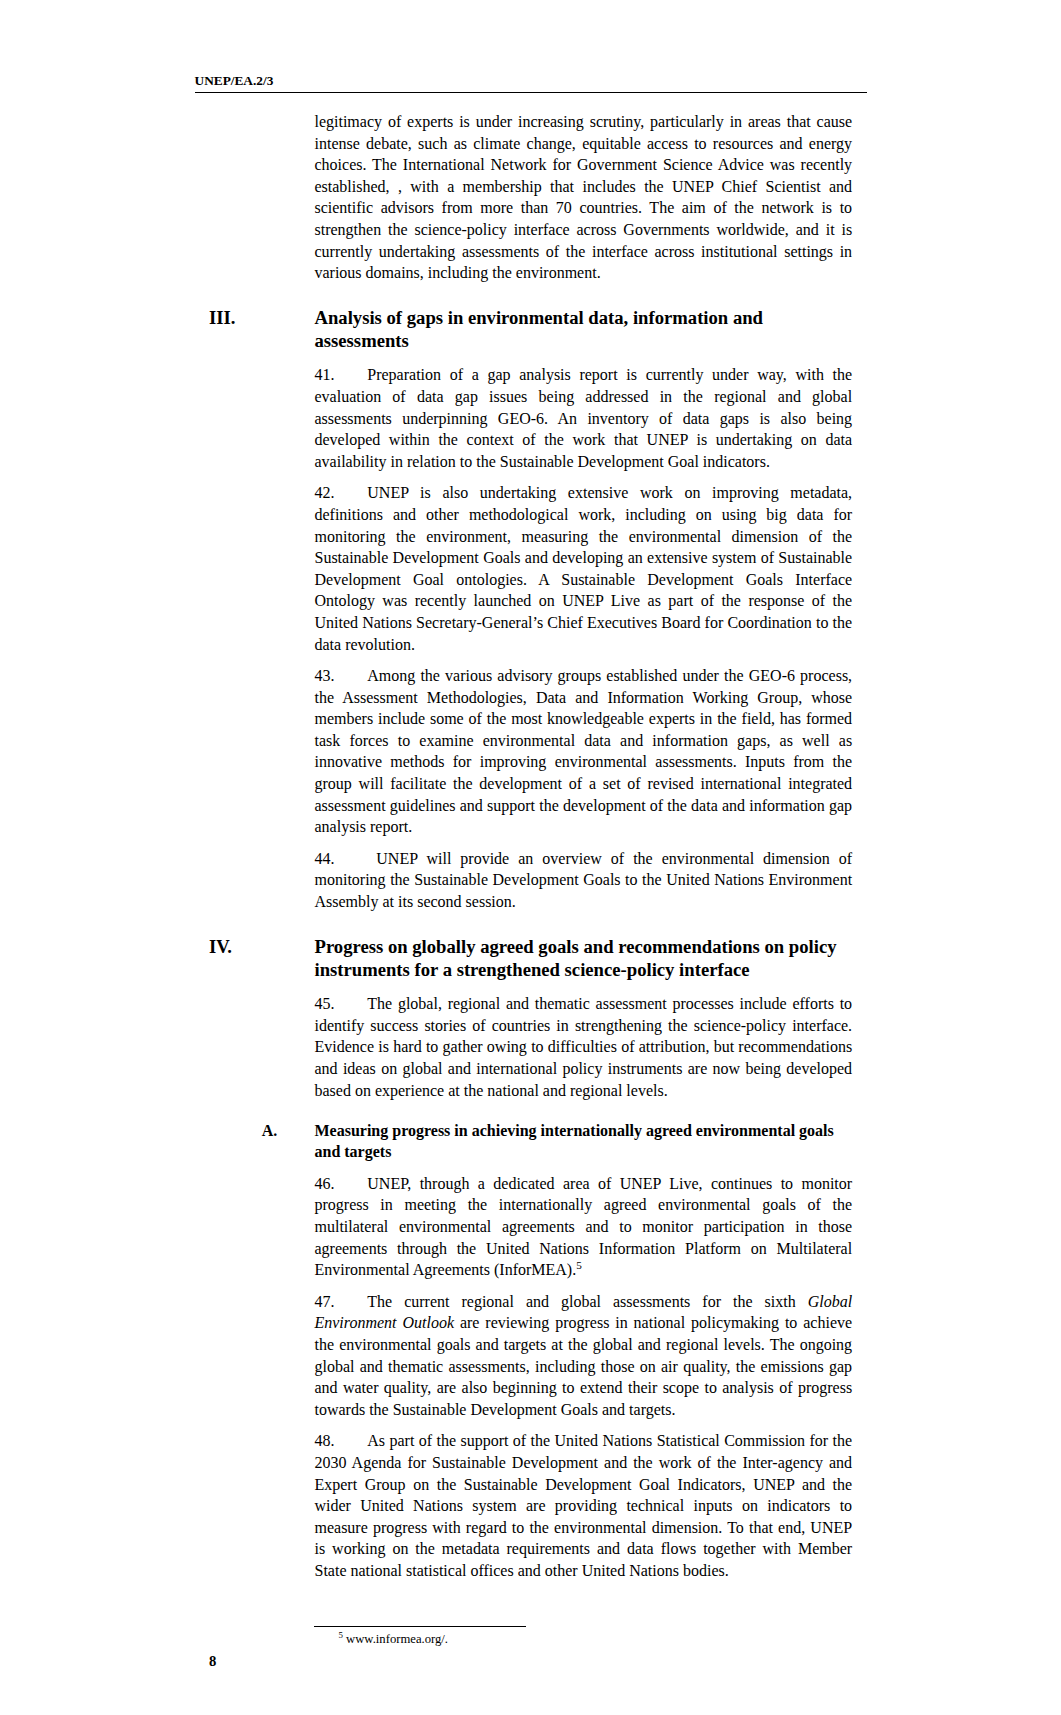UNEP/EA.2/3
legitimacy of experts is under increasing scrutiny, particularly in areas that cause intense debate, such as climate change, equitable access to resources and energy choices. The International Network for Government Science Advice was recently established, , with a membership that includes the UNEP Chief Scientist and scientific advisors from more than 70 countries. The aim of the network is to strengthen the science-policy interface across Governments worldwide, and it is currently undertaking assessments of the interface across institutional settings in various domains, including the environment.
III. Analysis of gaps in environmental data, information and assessments
41. Preparation of a gap analysis report is currently under way, with the evaluation of data gap issues being addressed in the regional and global assessments underpinning GEO-6. An inventory of data gaps is also being developed within the context of the work that UNEP is undertaking on data availability in relation to the Sustainable Development Goal indicators.
42. UNEP is also undertaking extensive work on improving metadata, definitions and other methodological work, including on using big data for monitoring the environment, measuring the environmental dimension of the Sustainable Development Goals and developing an extensive system of Sustainable Development Goal ontologies. A Sustainable Development Goals Interface Ontology was recently launched on UNEP Live as part of the response of the United Nations Secretary-General’s Chief Executives Board for Coordination to the data revolution.
43. Among the various advisory groups established under the GEO-6 process, the Assessment Methodologies, Data and Information Working Group, whose members include some of the most knowledgeable experts in the field, has formed task forces to examine environmental data and information gaps, as well as innovative methods for improving environmental assessments. Inputs from the group will facilitate the development of a set of revised international integrated assessment guidelines and support the development of the data and information gap analysis report.
44. UNEP will provide an overview of the environmental dimension of monitoring the Sustainable Development Goals to the United Nations Environment Assembly at its second session.
IV. Progress on globally agreed goals and recommendations on policy instruments for a strengthened science-policy interface
45. The global, regional and thematic assessment processes include efforts to identify success stories of countries in strengthening the science-policy interface. Evidence is hard to gather owing to difficulties of attribution, but recommendations and ideas on global and international policy instruments are now being developed based on experience at the national and regional levels.
A. Measuring progress in achieving internationally agreed environmental goals and targets
46. UNEP, through a dedicated area of UNEP Live, continues to monitor progress in meeting the internationally agreed environmental goals of the multilateral environmental agreements and to monitor participation in those agreements through the United Nations Information Platform on Multilateral Environmental Agreements (InforMEA).5
47. The current regional and global assessments for the sixth Global Environment Outlook are reviewing progress in national policymaking to achieve the environmental goals and targets at the global and regional levels. The ongoing global and thematic assessments, including those on air quality, the emissions gap and water quality, are also beginning to extend their scope to analysis of progress towards the Sustainable Development Goals and targets.
48. As part of the support of the United Nations Statistical Commission for the 2030 Agenda for Sustainable Development and the work of the Inter-agency and Expert Group on the Sustainable Development Goal Indicators, UNEP and the wider United Nations system are providing technical inputs on indicators to measure progress with regard to the environmental dimension. To that end, UNEP is working on the metadata requirements and data flows together with Member State national statistical offices and other United Nations bodies.
5 www.informea.org/.
8